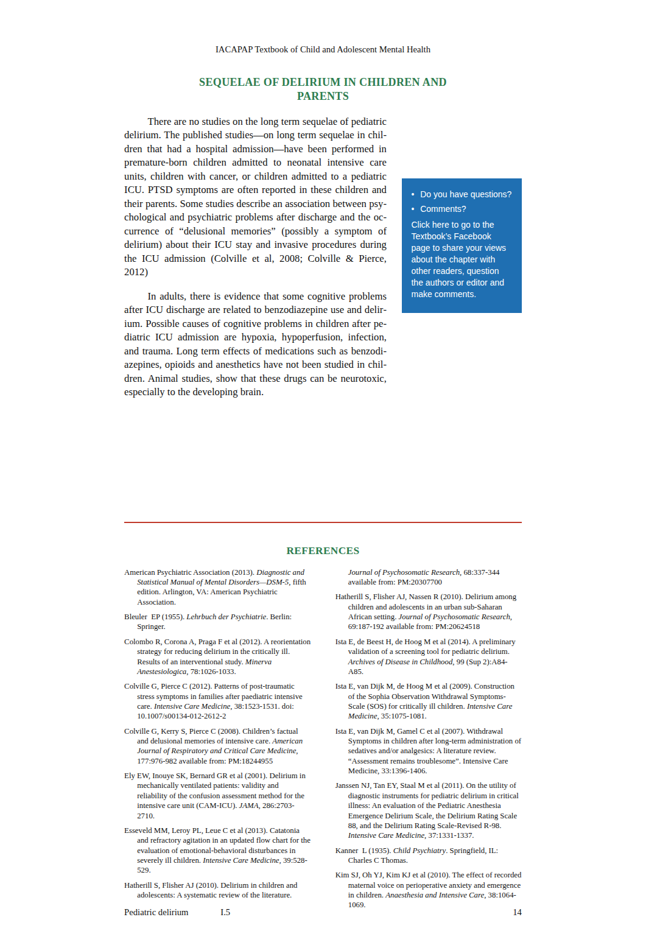IACAPAP Textbook of Child and Adolescent Mental Health
SEQUELAE OF DELIRIUM IN CHILDREN AND
PARENTS
There are no studies on the long term sequelae of pediatric delirium. The published studies—on long term sequelae in children that had a hospital admission—have been performed in premature-born children admitted to neonatal intensive care units, children with cancer, or children admitted to a pediatric ICU. PTSD symptoms are often reported in these children and their parents. Some studies describe an association between psychological and psychiatric problems after discharge and the occurrence of “delusional memories” (possibly a symptom of delirium) about their ICU stay and invasive procedures during the ICU admission (Colville et al, 2008; Colville & Pierce, 2012)
In adults, there is evidence that some cognitive problems after ICU discharge are related to benzodiazepine use and delirium. Possible causes of cognitive problems in children after pediatric ICU admission are hypoxia, hypoperfusion, infection, and trauma. Long term effects of medications such as benzodiazepines, opioids and anesthetics have not been studied in children. Animal studies, show that these drugs can be neurotoxic, especially to the developing brain.
Do you have questions?
Comments?
Click here to go to the Textbook’s Facebook page to share your views about the chapter with other readers, question the authors or editor and make comments.
REFERENCES
American Psychiatric Association (2013). Diagnostic and Statistical Manual of Mental Disorders—DSM-5, fifth edition. Arlington, VA: American Psychiatric Association.
Bleuler EP (1955). Lehrbuch der Psychiatrie. Berlin: Springer.
Colombo R, Corona A, Praga F et al (2012). A reorientation strategy for reducing delirium in the critically ill. Results of an interventional study. Minerva Anestesiologica, 78:1026-1033.
Colville G, Pierce C (2012). Patterns of post-traumatic stress symptoms in families after paediatric intensive care. Intensive Care Medicine, 38:1523-1531. doi: 10.1007/s00134-012-2612-2
Colville G, Kerry S, Pierce C (2008). Children’s factual and delusional memories of intensive care. American Journal of Respiratory and Critical Care Medicine, 177:976-982 available from: PM:18244955
Ely EW, Inouye SK, Bernard GR et al (2001). Delirium in mechanically ventilated patients: validity and reliability of the confusion assessment method for the intensive care unit (CAM-ICU). JAMA, 286:2703-2710.
Esseveld MM, Leroy PL, Leue C et al (2013). Catatonia and refractory agitation in an updated flow chart for the evaluation of emotional-behavioral disturbances in severely ill children. Intensive Care Medicine, 39:528-529.
Hatherill S, Flisher AJ (2010). Delirium in children and adolescents: A systematic review of the literature. Journal of Psychosomatic Research, 68:337-344 available from: PM:20307700
Hatherill S, Flisher AJ, Nassen R (2010). Delirium among children and adolescents in an urban sub-Saharan African setting. Journal of Psychosomatic Research, 69:187-192 available from: PM:20624518
Ista E, de Beest H, de Hoog M et al (2014). A preliminary validation of a screening tool for pediatric delirium. Archives of Disease in Childhood, 99 (Sup 2):A84-A85.
Ista E, van Dijk M, de Hoog M et al (2009). Construction of the Sophia Observation Withdrawal Symptoms-Scale (SOS) for critically ill children. Intensive Care Medicine, 35:1075-1081.
Ista E, van Dijk M, Gamel C et al (2007). Withdrawal Symptoms in children after long-term administration of sedatives and/or analgesics: A literature review. “Assessment remains troublesome”. Intensive Care Medicine, 33:1396-1406.
Janssen NJ, Tan EY, Staal M et al (2011). On the utility of diagnostic instruments for pediatric delirium in critical illness: An evaluation of the Pediatric Anesthesia Emergence Delirium Scale, the Delirium Rating Scale 88, and the Delirium Rating Scale-Revised R-98. Intensive Care Medicine, 37:1331-1337.
Kanner L (1935). Child Psychiatry. Springfield, IL: Charles C Thomas.
Kim SJ, Oh YJ, Kim KJ et al (2010). The effect of recorded maternal voice on perioperative anxiety and emergence in children. Anaesthesia and Intensive Care, 38:1064-1069.
Pediatric delirium I.5 14